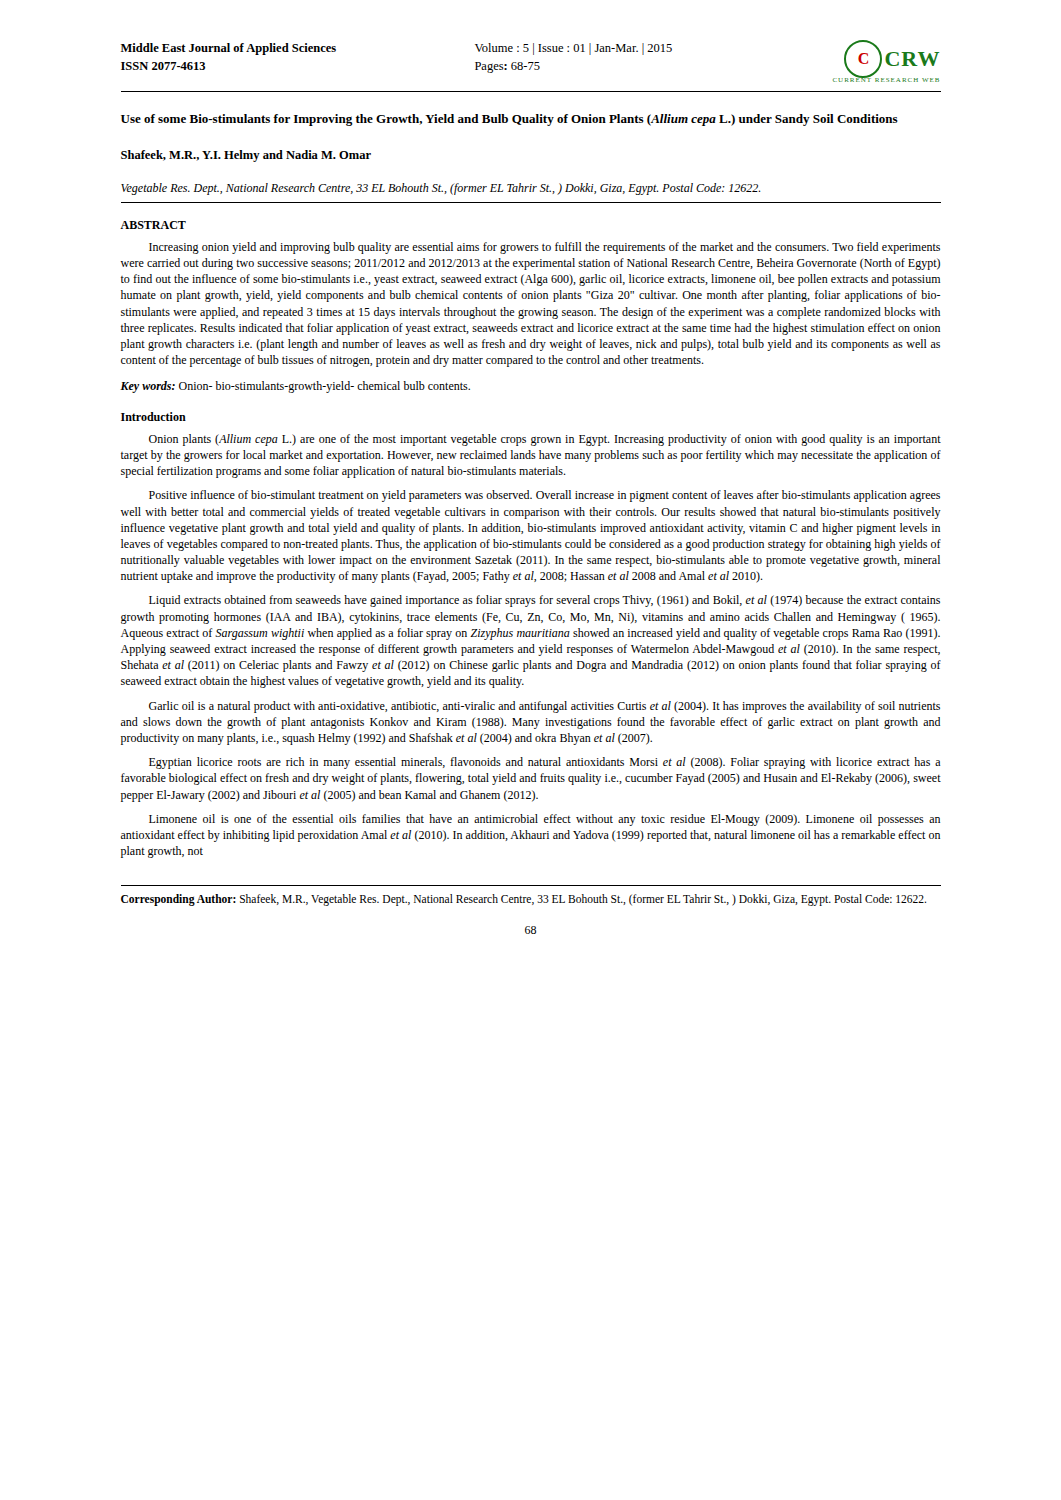Middle East Journal of Applied Sciences
ISSN 2077-4613
Volume : 5 | Issue : 01 | Jan-Mar. | 2015
Pages: 68-75
CCRW CURRENT RESEARCH WEB
Use of some Bio-stimulants for Improving the Growth, Yield and Bulb Quality of Onion Plants (Allium cepa L.) under Sandy Soil Conditions
Shafeek, M.R., Y.I. Helmy and Nadia M. Omar
Vegetable Res. Dept., National Research Centre, 33 EL Bohouth St., (former EL Tahrir St., ) Dokki, Giza, Egypt. Postal Code: 12622.
ABSTRACT
Increasing onion yield and improving bulb quality are essential aims for growers to fulfill the requirements of the market and the consumers. Two field experiments were carried out during two successive seasons; 2011/2012 and 2012/2013 at the experimental station of National Research Centre, Beheira Governorate (North of Egypt) to find out the influence of some bio-stimulants i.e., yeast extract, seaweed extract (Alga 600), garlic oil, licorice extracts, limonene oil, bee pollen extracts and potassium humate on plant growth, yield, yield components and bulb chemical contents of onion plants "Giza 20" cultivar. One month after planting, foliar applications of bio-stimulants were applied, and repeated 3 times at 15 days intervals throughout the growing season. The design of the experiment was a complete randomized blocks with three replicates. Results indicated that foliar application of yeast extract, seaweeds extract and licorice extract at the same time had the highest stimulation effect on onion plant growth characters i.e. (plant length and number of leaves as well as fresh and dry weight of leaves, nick and pulps), total bulb yield and its components as well as content of the percentage of bulb tissues of nitrogen, protein and dry matter compared to the control and other treatments.
Key words: Onion- bio-stimulants-growth-yield- chemical bulb contents.
Introduction
Onion plants (Allium cepa L.) are one of the most important vegetable crops grown in Egypt. Increasing productivity of onion with good quality is an important target by the growers for local market and exportation. However, new reclaimed lands have many problems such as poor fertility which may necessitate the application of special fertilization programs and some foliar application of natural bio-stimulants materials.
Positive influence of bio-stimulant treatment on yield parameters was observed. Overall increase in pigment content of leaves after bio-stimulants application agrees well with better total and commercial yields of treated vegetable cultivars in comparison with their controls. Our results showed that natural bio-stimulants positively influence vegetative plant growth and total yield and quality of plants. In addition, bio-stimulants improved antioxidant activity, vitamin C and higher pigment levels in leaves of vegetables compared to non-treated plants. Thus, the application of bio-stimulants could be considered as a good production strategy for obtaining high yields of nutritionally valuable vegetables with lower impact on the environment Sazetak (2011). In the same respect, bio-stimulants able to promote vegetative growth, mineral nutrient uptake and improve the productivity of many plants (Fayad, 2005; Fathy et al, 2008; Hassan et al 2008 and Amal et al 2010).
Liquid extracts obtained from seaweeds have gained importance as foliar sprays for several crops Thivy, (1961) and Bokil, et al (1974) because the extract contains growth promoting hormones (IAA and IBA), cytokinins, trace elements (Fe, Cu, Zn, Co, Mo, Mn, Ni), vitamins and amino acids Challen and Hemingway ( 1965). Aqueous extract of Sargassum wightii when applied as a foliar spray on Zizyphus mauritiana showed an increased yield and quality of vegetable crops Rama Rao (1991). Applying seaweed extract increased the response of different growth parameters and yield responses of Watermelon Abdel-Mawgoud et al (2010). In the same respect, Shehata et al (2011) on Celeriac plants and Fawzy et al (2012) on Chinese garlic plants and Dogra and Mandradia (2012) on onion plants found that foliar spraying of seaweed extract obtain the highest values of vegetative growth, yield and its quality.
Garlic oil is a natural product with anti-oxidative, antibiotic, anti-viralic and antifungal activities Curtis et al (2004). It has improves the availability of soil nutrients and slows down the growth of plant antagonists Konkov and Kiram (1988). Many investigations found the favorable effect of garlic extract on plant growth and productivity on many plants, i.e., squash Helmy (1992) and Shafshak et al (2004) and okra Bhyan et al (2007).
Egyptian licorice roots are rich in many essential minerals, flavonoids and natural antioxidants Morsi et al (2008). Foliar spraying with licorice extract has a favorable biological effect on fresh and dry weight of plants, flowering, total yield and fruits quality i.e., cucumber Fayad (2005) and Husain and El-Rekaby (2006), sweet pepper El-Jawary (2002) and Jibouri et al (2005) and bean Kamal and Ghanem (2012).
Limonene oil is one of the essential oils families that have an antimicrobial effect without any toxic residue El-Mougy (2009). Limonene oil possesses an antioxidant effect by inhibiting lipid peroxidation Amal et al (2010). In addition, Akhauri and Yadova (1999) reported that, natural limonene oil has a remarkable effect on plant growth, not
Corresponding Author: Shafeek, M.R., Vegetable Res. Dept., National Research Centre, 33 EL Bohouth St., (former EL Tahrir St., ) Dokki, Giza, Egypt. Postal Code: 12622.
68